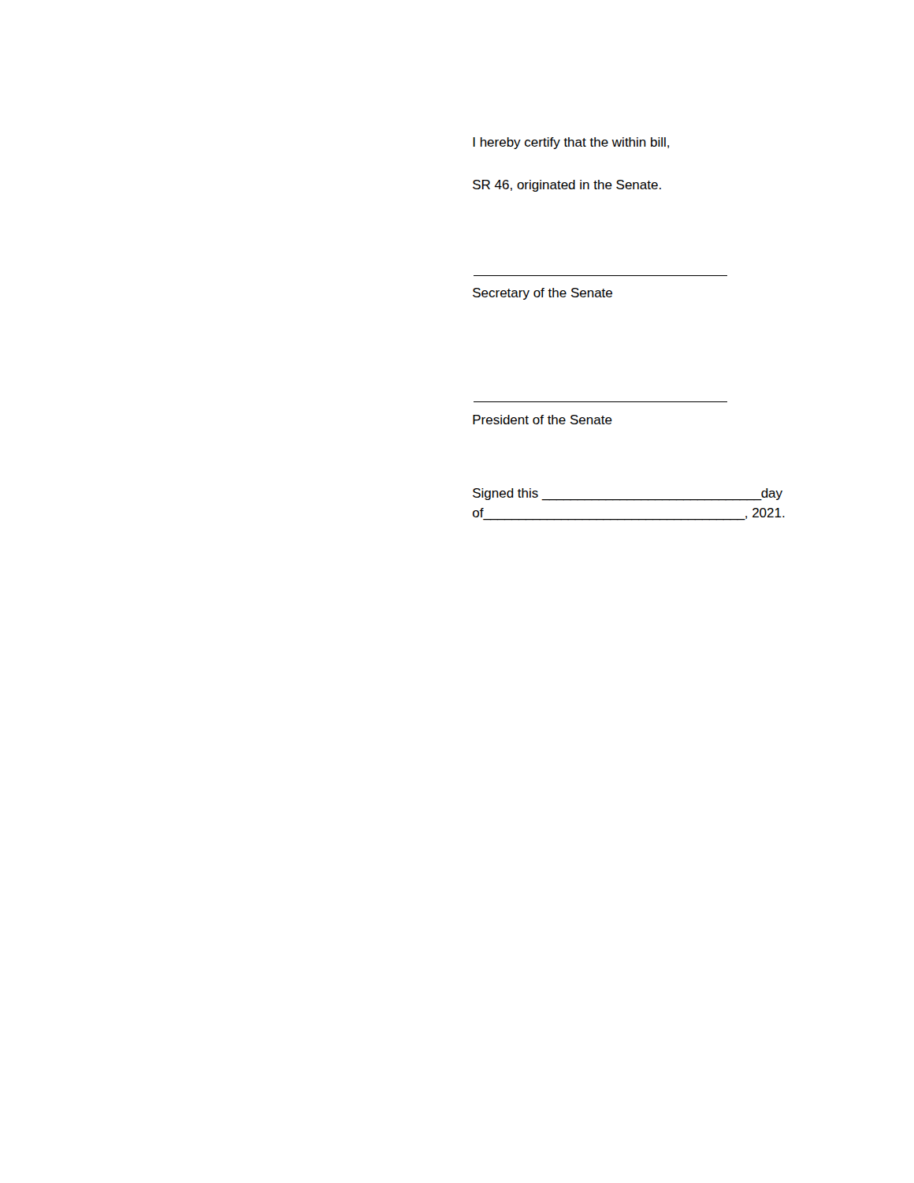I hereby certify that the within bill,
SR 46, originated in the Senate.
Secretary of the Senate
President of the Senate
Signed this _______________________________day
of_____________________________________, 2021.